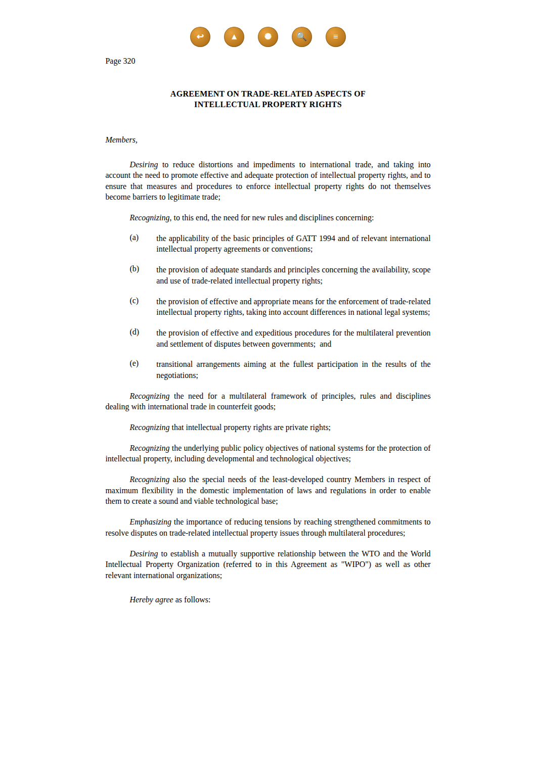↩ ▲ ✺ 🔍 ≡
Page 320
AGREEMENT ON TRADE-RELATED ASPECTS OF
INTELLECTUAL PROPERTY RIGHTS
Members,
Desiring to reduce distortions and impediments to international trade, and taking into account the need to promote effective and adequate protection of intellectual property rights, and to ensure that measures and procedures to enforce intellectual property rights do not themselves become barriers to legitimate trade;
Recognizing, to this end, the need for new rules and disciplines concerning:
(a) the applicability of the basic principles of GATT 1994 and of relevant international intellectual property agreements or conventions;
(b) the provision of adequate standards and principles concerning the availability, scope and use of trade-related intellectual property rights;
(c) the provision of effective and appropriate means for the enforcement of trade-related intellectual property rights, taking into account differences in national legal systems;
(d) the provision of effective and expeditious procedures for the multilateral prevention and settlement of disputes between governments; and
(e) transitional arrangements aiming at the fullest participation in the results of the negotiations;
Recognizing the need for a multilateral framework of principles, rules and disciplines dealing with international trade in counterfeit goods;
Recognizing that intellectual property rights are private rights;
Recognizing the underlying public policy objectives of national systems for the protection of intellectual property, including developmental and technological objectives;
Recognizing also the special needs of the least-developed country Members in respect of maximum flexibility in the domestic implementation of laws and regulations in order to enable them to create a sound and viable technological base;
Emphasizing the importance of reducing tensions by reaching strengthened commitments to resolve disputes on trade-related intellectual property issues through multilateral procedures;
Desiring to establish a mutually supportive relationship between the WTO and the World Intellectual Property Organization (referred to in this Agreement as "WIPO") as well as other relevant international organizations;
Hereby agree as follows: